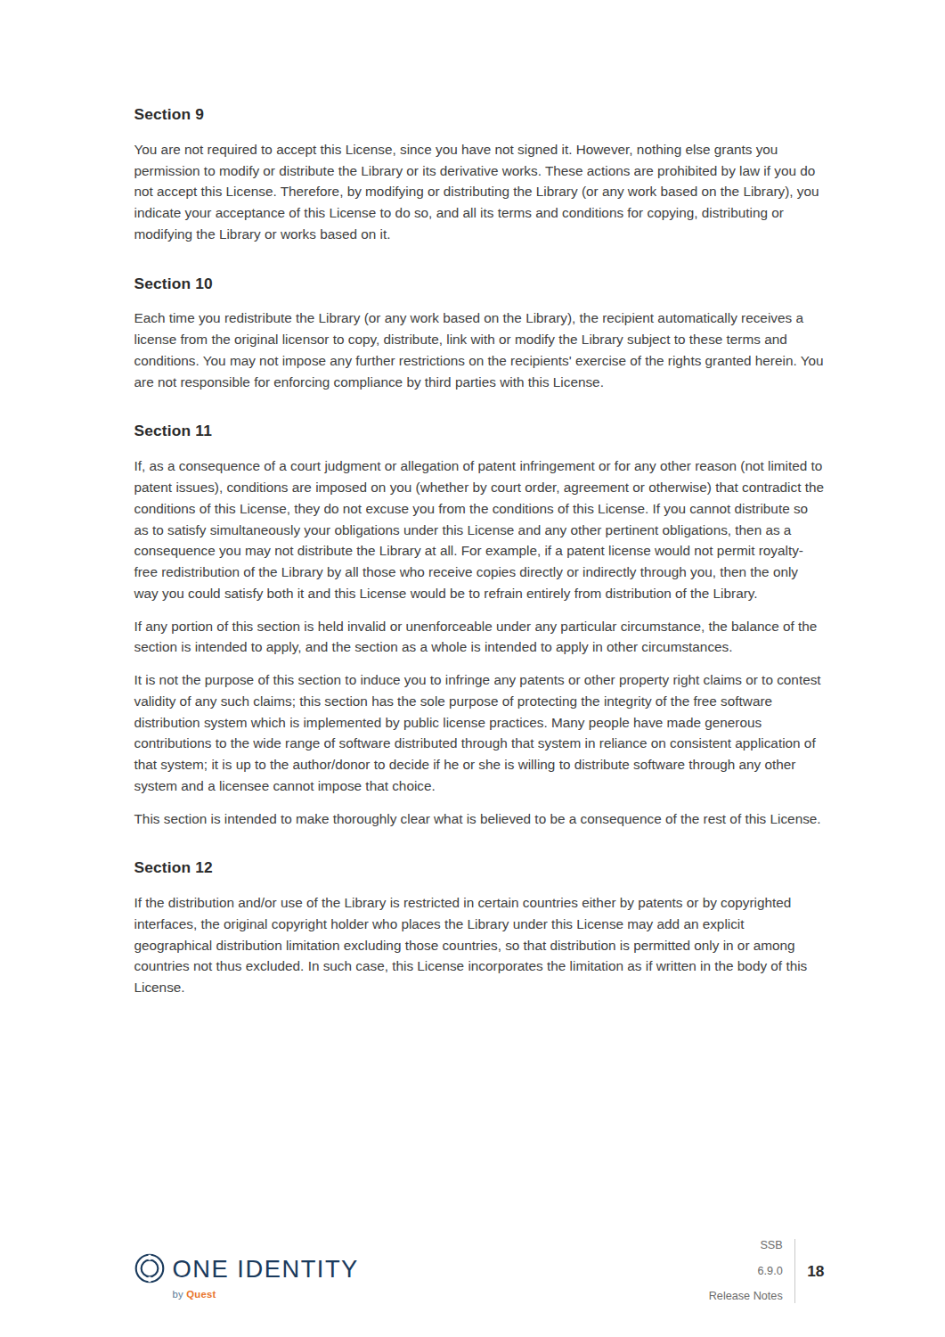Section 9
You are not required to accept this License, since you have not signed it. However, nothing else grants you permission to modify or distribute the Library or its derivative works. These actions are prohibited by law if you do not accept this License. Therefore, by modifying or distributing the Library (or any work based on the Library), you indicate your acceptance of this License to do so, and all its terms and conditions for copying, distributing or modifying the Library or works based on it.
Section 10
Each time you redistribute the Library (or any work based on the Library), the recipient automatically receives a license from the original licensor to copy, distribute, link with or modify the Library subject to these terms and conditions. You may not impose any further restrictions on the recipients' exercise of the rights granted herein. You are not responsible for enforcing compliance by third parties with this License.
Section 11
If, as a consequence of a court judgment or allegation of patent infringement or for any other reason (not limited to patent issues), conditions are imposed on you (whether by court order, agreement or otherwise) that contradict the conditions of this License, they do not excuse you from the conditions of this License. If you cannot distribute so as to satisfy simultaneously your obligations under this License and any other pertinent obligations, then as a consequence you may not distribute the Library at all. For example, if a patent license would not permit royalty-free redistribution of the Library by all those who receive copies directly or indirectly through you, then the only way you could satisfy both it and this License would be to refrain entirely from distribution of the Library.
If any portion of this section is held invalid or unenforceable under any particular circumstance, the balance of the section is intended to apply, and the section as a whole is intended to apply in other circumstances.
It is not the purpose of this section to induce you to infringe any patents or other property right claims or to contest validity of any such claims; this section has the sole purpose of protecting the integrity of the free software distribution system which is implemented by public license practices. Many people have made generous contributions to the wide range of software distributed through that system in reliance on consistent application of that system; it is up to the author/donor to decide if he or she is willing to distribute software through any other system and a licensee cannot impose that choice.
This section is intended to make thoroughly clear what is believed to be a consequence of the rest of this License.
Section 12
If the distribution and/or use of the Library is restricted in certain countries either by patents or by copyrighted interfaces, the original copyright holder who places the Library under this License may add an explicit geographical distribution limitation excluding those countries, so that distribution is permitted only in or among countries not thus excluded. In such case, this License incorporates the limitation as if written in the body of this License.
ONE IDENTITY
by Quest
SSB
6.9.0
Release Notes
18